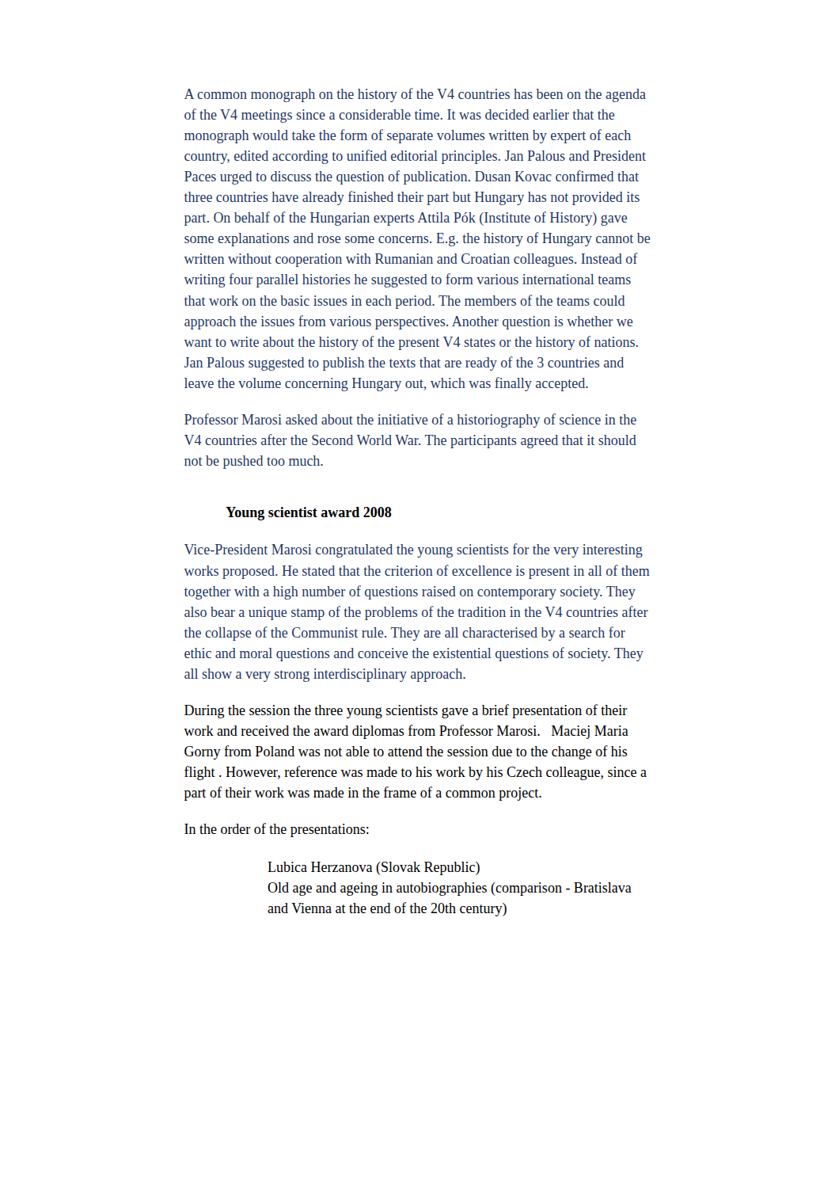A common monograph on the history of the V4 countries has been on the agenda of the V4 meetings since a considerable time. It was decided earlier that the monograph would take the form of separate volumes written by expert of each country, edited according to unified editorial principles. Jan Palous and President Paces urged to discuss the question of publication. Dusan Kovac confirmed that three countries have already finished their part but Hungary has not provided its part. On behalf of the Hungarian experts Attila Pók (Institute of History) gave some explanations and rose some concerns. E.g. the history of Hungary cannot be written without cooperation with Rumanian and Croatian colleagues. Instead of writing four parallel histories he suggested to form various international teams that work on the basic issues in each period. The members of the teams could approach the issues from various perspectives. Another question is whether we want to write about the history of the present V4 states or the history of nations.
Jan Palous suggested to publish the texts that are ready of the 3 countries and leave the volume concerning Hungary out, which was finally accepted.
Professor Marosi asked about the initiative of a historiography of science in the V4 countries after the Second World War. The participants agreed that it should not be pushed too much.
Young scientist award 2008
Vice-President Marosi congratulated the young scientists for the very interesting works proposed. He stated that the criterion of excellence is present in all of them together with a high number of questions raised on contemporary society. They also bear a unique stamp of the problems of the tradition in the V4 countries after the collapse of the Communist rule. They are all characterised by a search for ethic and moral questions and conceive the existential questions of society. They all show a very strong interdisciplinary approach.
During the session the three young scientists gave a brief presentation of their work and received the award diplomas from Professor Marosi. Maciej Maria Gorny from Poland was not able to attend the session due to the change of his flight . However, reference was made to his work by his Czech colleague, since a part of their work was made in the frame of a common project.
In the order of the presentations:
Lubica Herzanova (Slovak Republic)
Old age and ageing in autobiographies (comparison - Bratislava and Vienna at the end of the 20th century)